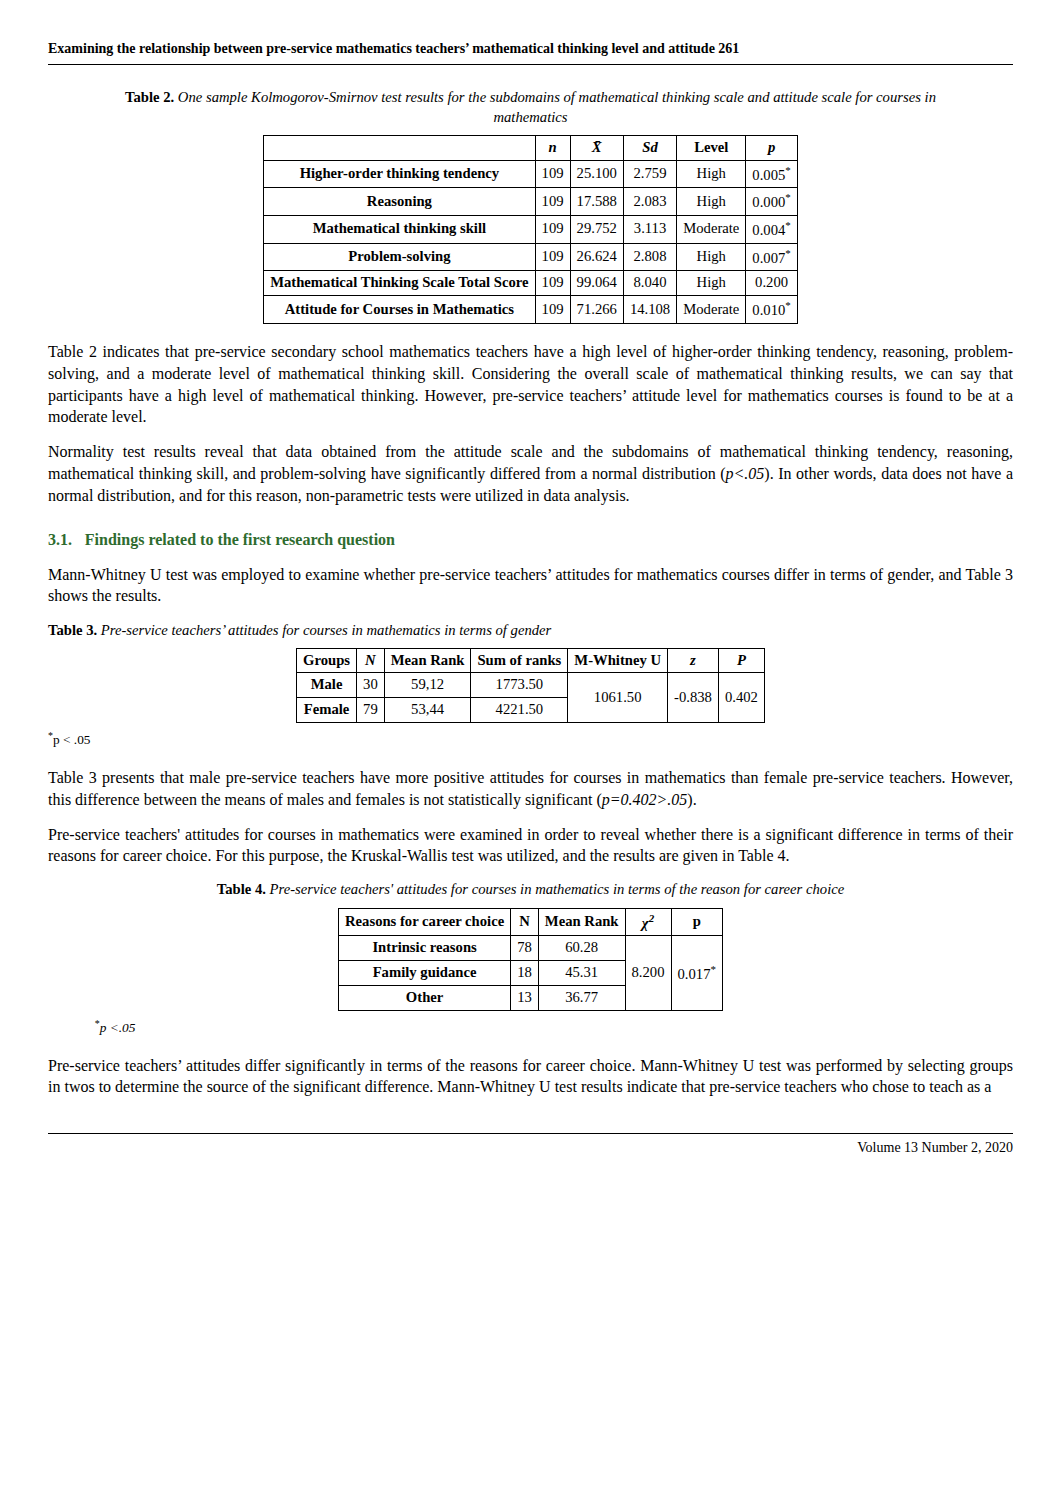Examining the relationship between pre-service mathematics teachers’ mathematical thinking level and attitude 261
Table 2. One sample Kolmogorov-Smirnov test results for the subdomains of mathematical thinking scale and attitude scale for courses in mathematics
| | n | X̄ | Sd | Level | p |
| Higher-order thinking tendency | 109 | 25.100 | 2.759 | High | 0.005 * |
| Reasoning | 109 | 17.588 | 2.083 | High | 0.000 * |
| Mathematical thinking skill | 109 | 29.752 | 3.113 | Moderate | 0.004 * |
| Problem-solving | 109 | 26.624 | 2.808 | High | 0.007 * |
| Mathematical Thinking Scale Total Score | 109 | 99.064 | 8.040 | High | 0.200 |
| Attitude for Courses in Mathematics | 109 | 71.266 | 14.108 | Moderate | 0.010 * |
Table 2 indicates that pre-service secondary school mathematics teachers have a high level of higher-order thinking tendency, reasoning, problem-solving, and a moderate level of mathematical thinking skill. Considering the overall scale of mathematical thinking results, we can say that participants have a high level of mathematical thinking. However, pre-service teachers’ attitude level for mathematics courses is found to be at a moderate level.
Normality test results reveal that data obtained from the attitude scale and the subdomains of mathematical thinking tendency, reasoning, mathematical thinking skill, and problem-solving have significantly differed from a normal distribution (p<.05). In other words, data does not have a normal distribution, and for this reason, non-parametric tests were utilized in data analysis.
3.1. Findings related to the first research question
Mann-Whitney U test was employed to examine whether pre-service teachers’ attitudes for mathematics courses differ in terms of gender, and Table 3 shows the results.
Table 3. Pre-service teachers’ attitudes for courses in mathematics in terms of gender
| Groups | N | Mean Rank | Sum of ranks | M-Whitney U | z | P |
| Male | 30 | 59,12 | 1773.50 | 1061.50 | -0.838 | 0.402 |
| Female | 79 | 53,44 | 4221.50 |
*p < .05
Table 3 presents that male pre-service teachers have more positive attitudes for courses in mathematics than female pre-service teachers. However, this difference between the means of males and females is not statistically significant (p=0.402>.05).
Pre-service teachers' attitudes for courses in mathematics were examined in order to reveal whether there is a significant difference in terms of their reasons for career choice. For this purpose, the Kruskal-Wallis test was utilized, and the results are given in Table 4.
Table 4. Pre-service teachers' attitudes for courses in mathematics in terms of the reason for career choice
| Reasons for career choice | N | Mean Rank | χ 2 | p |
| Intrinsic reasons | 78 | 60.28 | 8.200 | 0.017 * |
| Family guidance | 18 | 45.31 |
| Other | 13 | 36.77 |
*p <.05
Pre-service teachers’ attitudes differ significantly in terms of the reasons for career choice. Mann-Whitney U test was performed by selecting groups in twos to determine the source of the significant difference. Mann-Whitney U test results indicate that pre-service teachers who chose to teach as a
Volume 13 Number 2, 2020